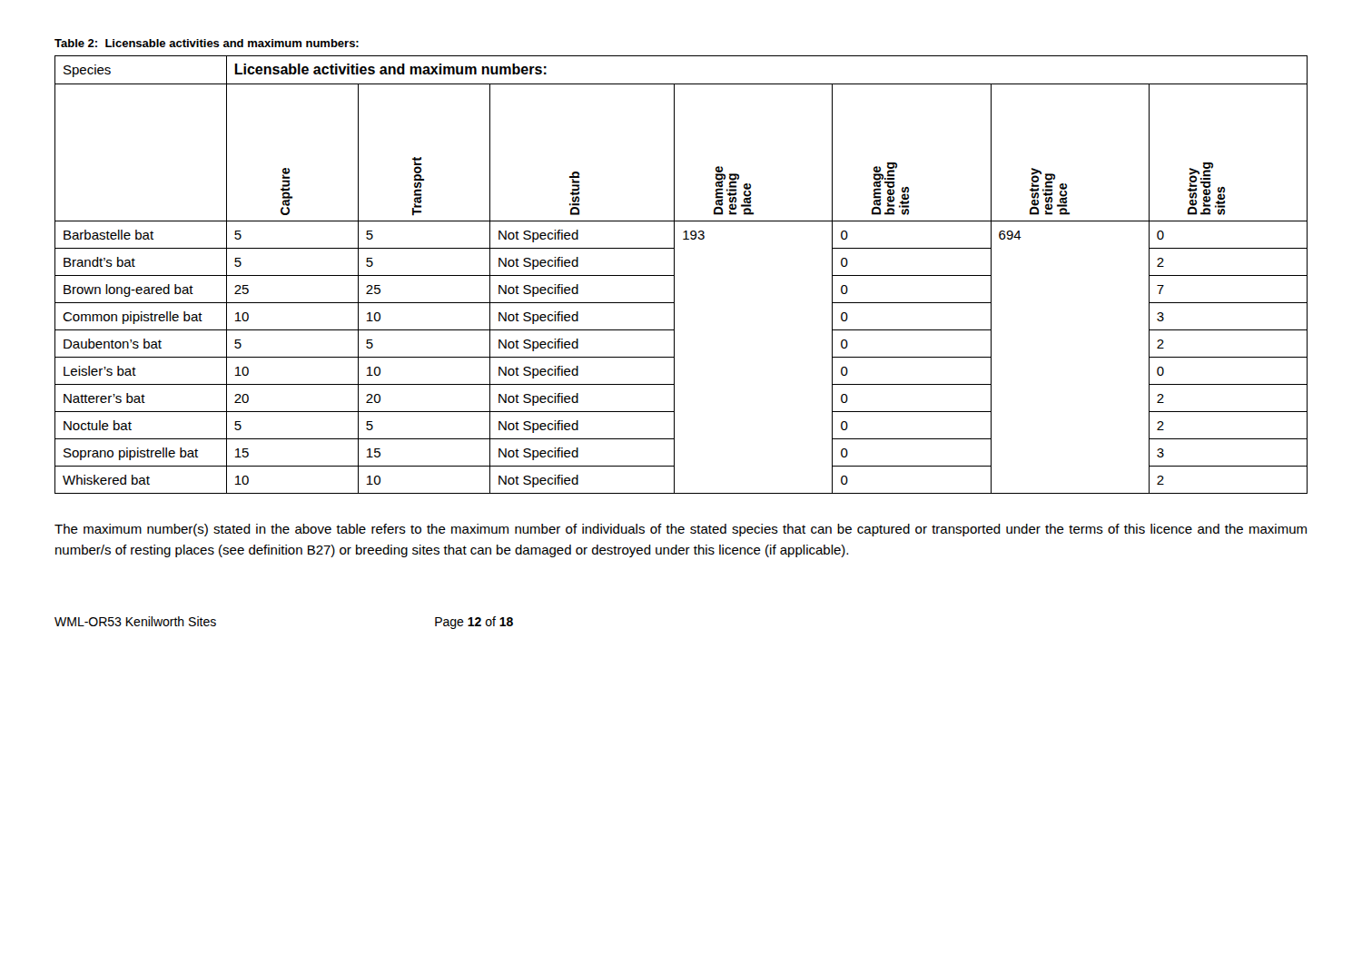Table 2: Licensable activities and maximum numbers:
| Species | Licensable activities and maximum numbers: |
| --- | --- |
| | Capture | Transport | Disturb | Damage resting place | Damage breeding sites | Destroy resting place | Destroy breeding sites |
| Barbastelle bat | 5 | 5 | Not Specified | 193 | 0 | 694 | 0 |
| Brandt’s bat | 5 | 5 | Not Specified | 0 | 2 |
| Brown long-eared bat | 25 | 25 | Not Specified | 0 | 7 |
| Common pipistrelle bat | 10 | 10 | Not Specified | 0 | 3 |
| Daubenton’s bat | 5 | 5 | Not Specified | 0 | 2 |
| Leisler’s bat | 10 | 10 | Not Specified | 0 | 0 |
| Natterer’s bat | 20 | 20 | Not Specified | 0 | 2 |
| Noctule bat | 5 | 5 | Not Specified | 0 | 2 |
| Soprano pipistrelle bat | 15 | 15 | Not Specified | 0 | 3 |
| Whiskered bat | 10 | 10 | Not Specified | 0 | 2 |
The maximum number(s) stated in the above table refers to the maximum number of individuals of the stated species that can be captured or transported under the terms of this licence and the maximum number/s of resting places (see definition B27) or breeding sites that can be damaged or destroyed under this licence (if applicable).
WML-OR53 Kenilworth Sites
Page 12 of 18